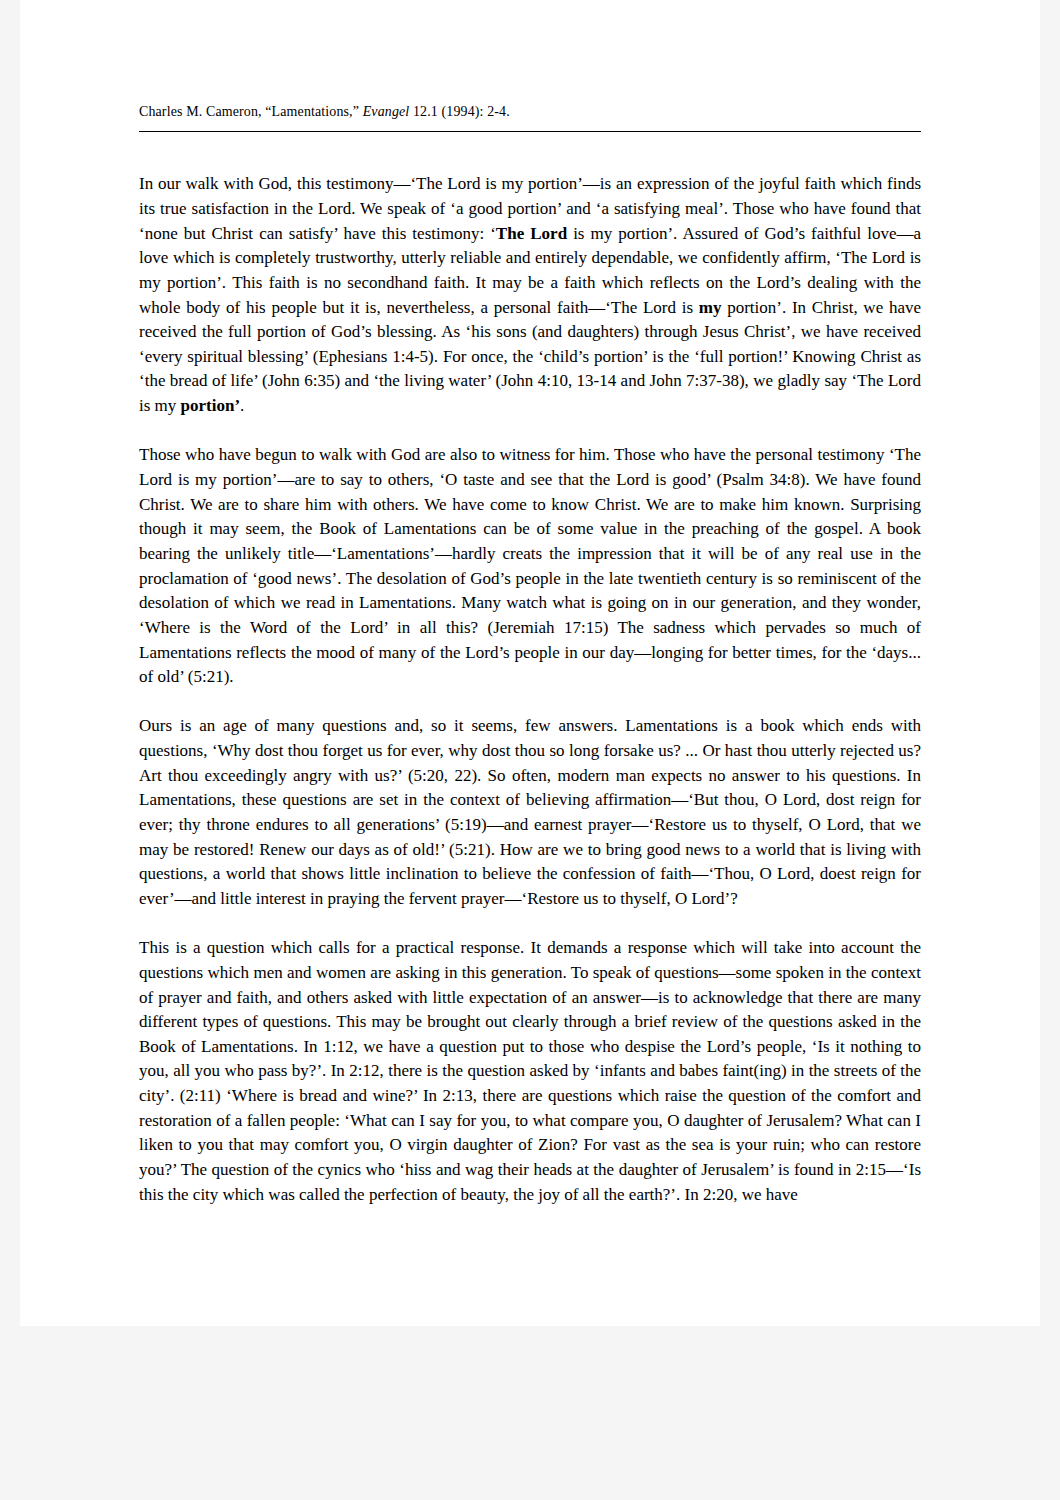Charles M. Cameron, “Lamentations,” Evangel 12.1 (1994): 2-4.
In our walk with God, this testimony―‘The Lord is my portion’―is an expression of the joyful faith which finds its true satisfaction in the Lord. We speak of ‘a good portion’ and ‘a satisfying meal’. Those who have found that ‘none but Christ can satisfy’ have this testimony: ‘The Lord is my portion’. Assured of God’s faithful love―a love which is completely trustworthy, utterly reliable and entirely dependable, we confidently affirm, ‘The Lord is my portion’. This faith is no secondhand faith. It may be a faith which reflects on the Lord’s dealing with the whole body of his people but it is, nevertheless, a personal faith―‘The Lord is my portion’. In Christ, we have received the full portion of God’s blessing. As ‘his sons (and daughters) through Jesus Christ’, we have received ‘every spiritual blessing’ (Ephesians 1:4-5). For once, the ‘child’s portion’ is the ‘full portion!’ Knowing Christ as ‘the bread of life’ (John 6:35) and ‘the living water’ (John 4:10, 13-14 and John 7:37-38), we gladly say ‘The Lord is my portion’.
Those who have begun to walk with God are also to witness for him. Those who have the personal testimony ‘The Lord is my portion’―are to say to others, ‘O taste and see that the Lord is good’ (Psalm 34:8). We have found Christ. We are to share him with others. We have come to know Christ. We are to make him known. Surprising though it may seem, the Book of Lamentations can be of some value in the preaching of the gospel. A book bearing the unlikely title―‘Lamentations’―hardly creats the impression that it will be of any real use in the proclamation of ‘good news’. The desolation of God’s people in the late twentieth century is so reminiscent of the desolation of which we read in Lamentations. Many watch what is going on in our generation, and they wonder, ‘Where is the Word of the Lord’ in all this? (Jeremiah 17:15) The sadness which pervades so much of Lamentations reflects the mood of many of the Lord’s people in our day―longing for better times, for the ‘days... of old’ (5:21).
Ours is an age of many questions and, so it seems, few answers. Lamentations is a book which ends with questions, ‘Why dost thou forget us for ever, why dost thou so long forsake us? ... Or hast thou utterly rejected us? Art thou exceedingly angry with us?’ (5:20, 22). So often, modern man expects no answer to his questions. In Lamentations, these questions are set in the context of believing affirmation―‘But thou, O Lord, dost reign for ever; thy throne endures to all generations’ (5:19)―and earnest prayer―‘Restore us to thyself, O Lord, that we may be restored! Renew our days as of old!’ (5:21). How are we to bring good news to a world that is living with questions, a world that shows little inclination to believe the confession of faith―‘Thou, O Lord, doest reign for ever’―and little interest in praying the fervent prayer―‘Restore us to thyself, O Lord’?
This is a question which calls for a practical response. It demands a response which will take into account the questions which men and women are asking in this generation. To speak of questions―some spoken in the context of prayer and faith, and others asked with little expectation of an answer―is to acknowledge that there are many different types of questions. This may be brought out clearly through a brief review of the questions asked in the Book of Lamentations. In 1:12, we have a question put to those who despise the Lord’s people, ‘Is it nothing to you, all you who pass by?’. In 2:12, there is the question asked by ‘infants and babes faint(ing) in the streets of the city’. (2:11) ‘Where is bread and wine?’ In 2:13, there are questions which raise the question of the comfort and restoration of a fallen people: ‘What can I say for you, to what compare you, O daughter of Jerusalem? What can I liken to you that may comfort you, O virgin daughter of Zion? For vast as the sea is your ruin; who can restore you?’ The question of the cynics who ‘hiss and wag their heads at the daughter of Jerusalem’ is found in 2:15―‘Is this the city which was called the perfection of beauty, the joy of all the earth?’. In 2:20, we have